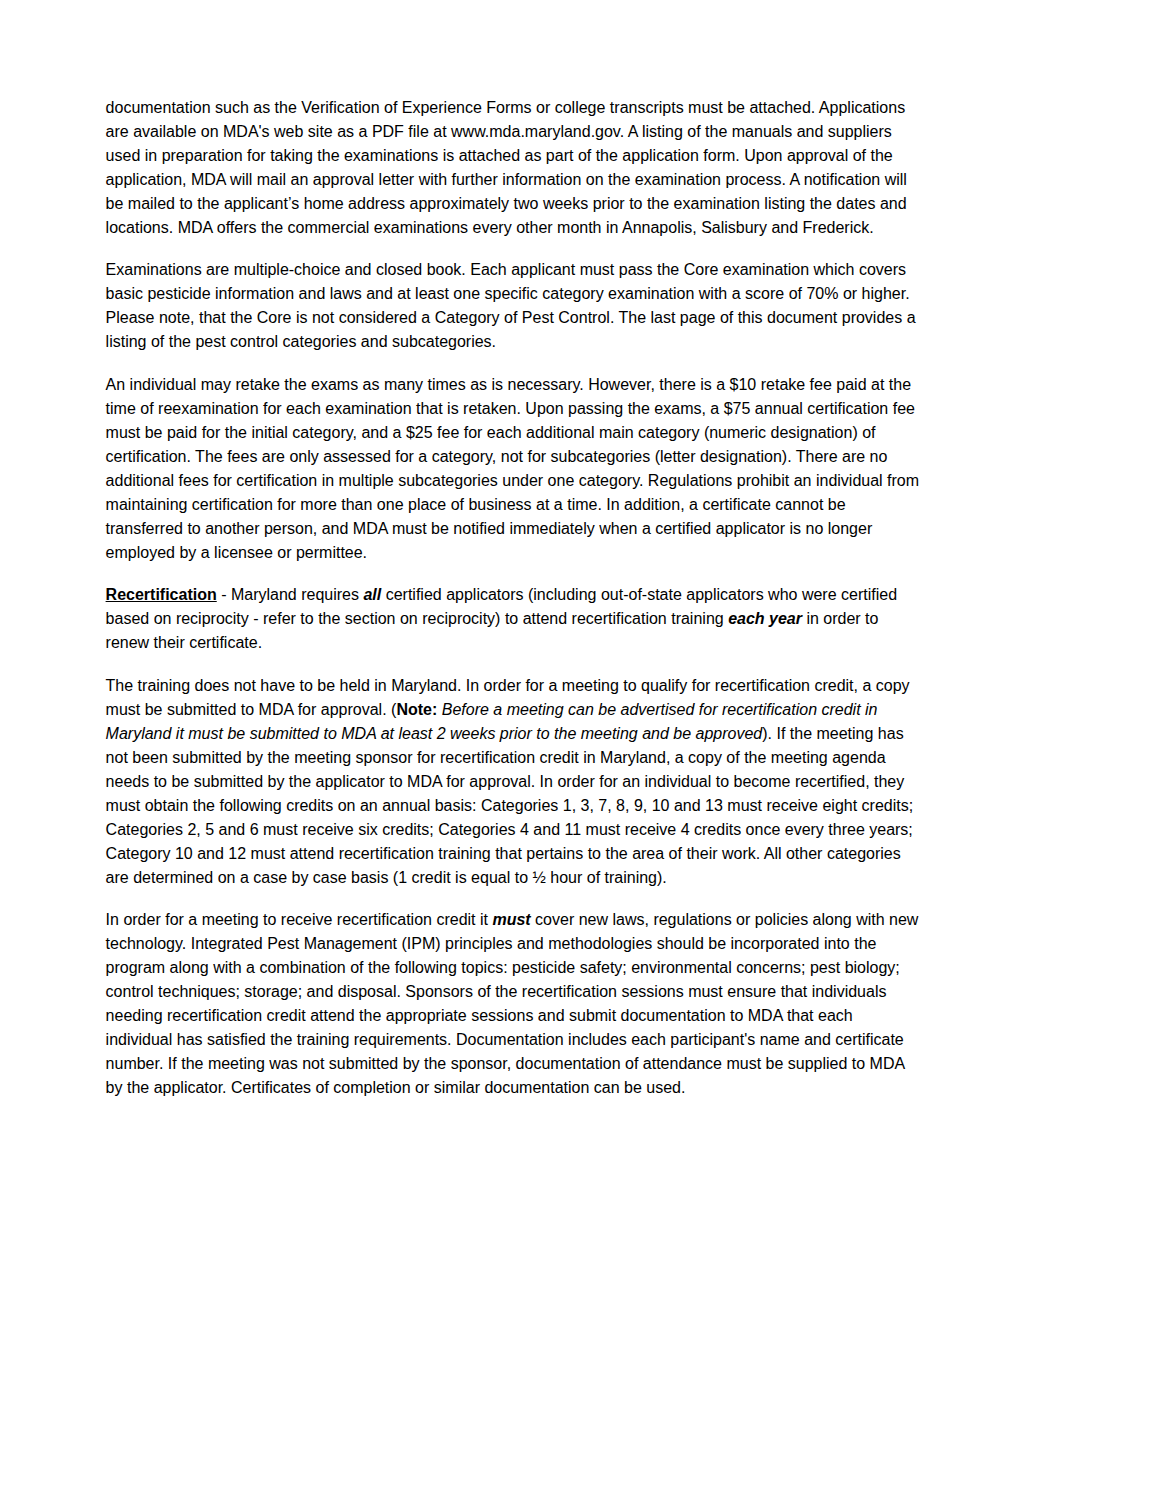documentation such as the Verification of Experience Forms or college transcripts must be attached. Applications are available on MDA's web site as a PDF file at www.mda.maryland.gov. A listing of the manuals and suppliers used in preparation for taking the examinations is attached as part of the application form. Upon approval of the application, MDA will mail an approval letter with further information on the examination process. A notification will be mailed to the applicant’s home address approximately two weeks prior to the examination listing the dates and locations. MDA offers the commercial examinations every other month in Annapolis, Salisbury and Frederick.
Examinations are multiple-choice and closed book. Each applicant must pass the Core examination which covers basic pesticide information and laws and at least one specific category examination with a score of 70% or higher. Please note, that the Core is not considered a Category of Pest Control. The last page of this document provides a listing of the pest control categories and subcategories.
An individual may retake the exams as many times as is necessary. However, there is a $10 retake fee paid at the time of reexamination for each examination that is retaken. Upon passing the exams, a $75 annual certification fee must be paid for the initial category, and a $25 fee for each additional main category (numeric designation) of certification. The fees are only assessed for a category, not for subcategories (letter designation). There are no additional fees for certification in multiple subcategories under one category. Regulations prohibit an individual from maintaining certification for more than one place of business at a time. In addition, a certificate cannot be transferred to another person, and MDA must be notified immediately when a certified applicator is no longer employed by a licensee or permittee.
Recertification - Maryland requires all certified applicators (including out-of-state applicators who were certified based on reciprocity - refer to the section on reciprocity) to attend recertification training each year in order to renew their certificate.
The training does not have to be held in Maryland. In order for a meeting to qualify for recertification credit, a copy must be submitted to MDA for approval. (Note: Before a meeting can be advertised for recertification credit in Maryland it must be submitted to MDA at least 2 weeks prior to the meeting and be approved). If the meeting has not been submitted by the meeting sponsor for recertification credit in Maryland, a copy of the meeting agenda needs to be submitted by the applicator to MDA for approval. In order for an individual to become recertified, they must obtain the following credits on an annual basis: Categories 1, 3, 7, 8, 9, 10 and 13 must receive eight credits; Categories 2, 5 and 6 must receive six credits; Categories 4 and 11 must receive 4 credits once every three years; Category 10 and 12 must attend recertification training that pertains to the area of their work. All other categories are determined on a case by case basis (1 credit is equal to ½ hour of training).
In order for a meeting to receive recertification credit it must cover new laws, regulations or policies along with new technology. Integrated Pest Management (IPM) principles and methodologies should be incorporated into the program along with a combination of the following topics: pesticide safety; environmental concerns; pest biology; control techniques; storage; and disposal. Sponsors of the recertification sessions must ensure that individuals needing recertification credit attend the appropriate sessions and submit documentation to MDA that each individual has satisfied the training requirements. Documentation includes each participant's name and certificate number. If the meeting was not submitted by the sponsor, documentation of attendance must be supplied to MDA by the applicator. Certificates of completion or similar documentation can be used.